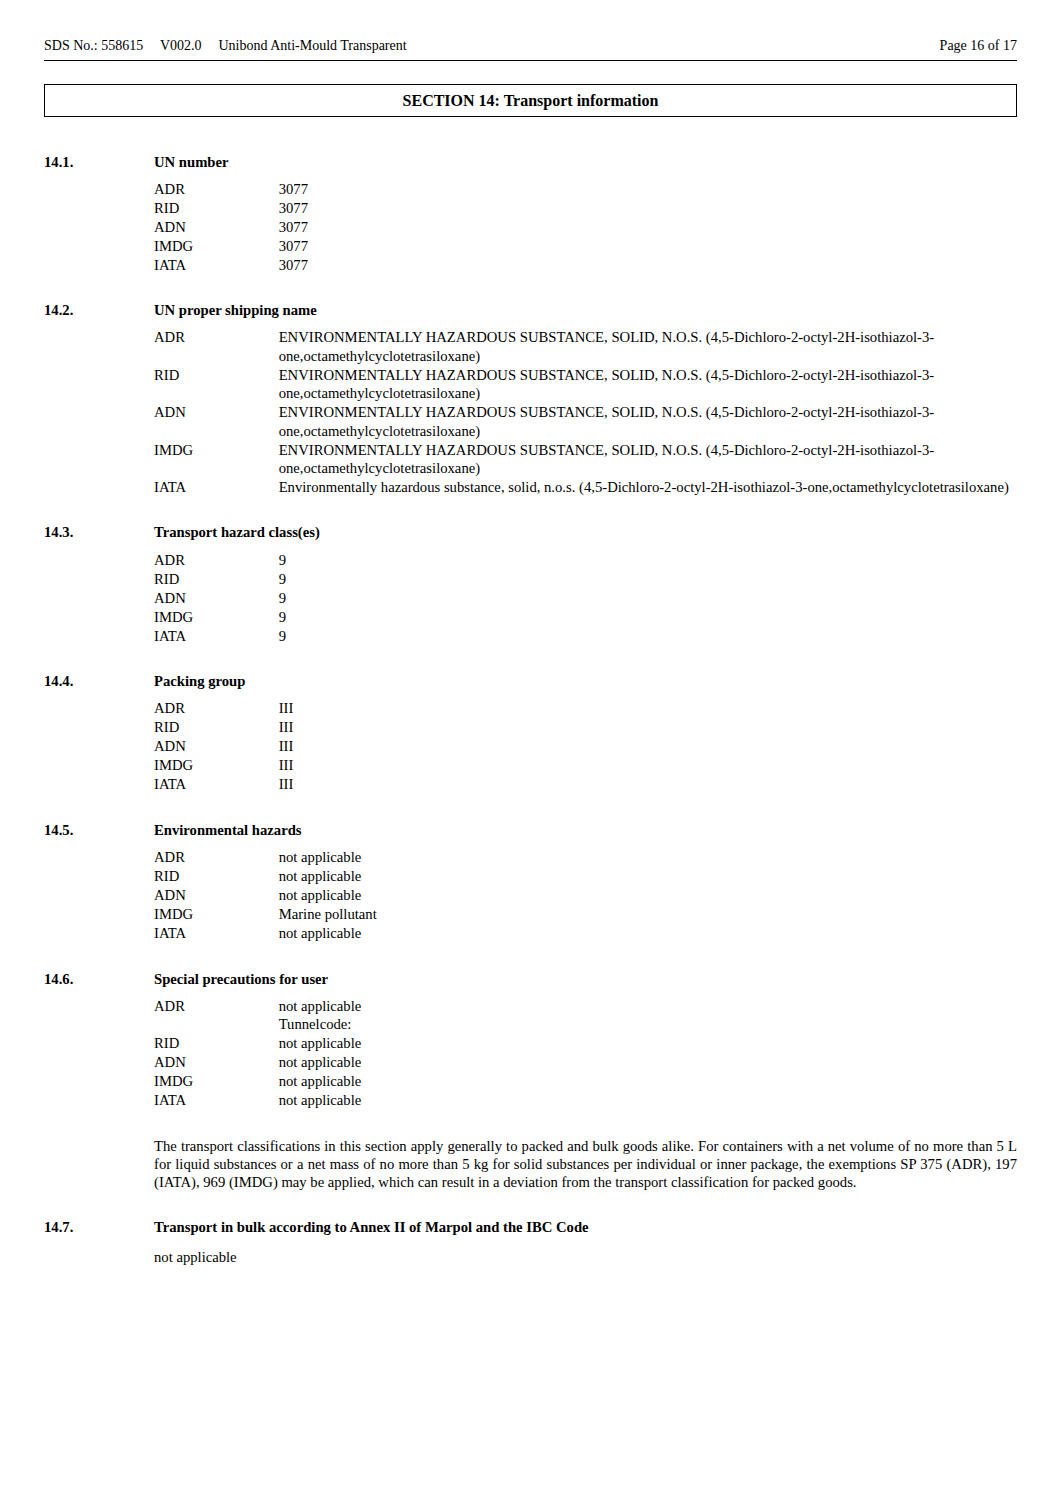SDS No.: 558615 V002.0 Unibond Anti-Mould Transparent
Page 16 of 17
SECTION 14: Transport information
14.1.
UN number
| ADR | 3077 |
| RID | 3077 |
| ADN | 3077 |
| IMDG | 3077 |
| IATA | 3077 |
14.2.
UN proper shipping name
| ADR | ENVIRONMENTALLY HAZARDOUS SUBSTANCE, SOLID, N.O.S. (4,5-Dichloro-2-octyl-2H-isothiazol-3-one,octamethylcyclotetrasiloxane) |
| RID | ENVIRONMENTALLY HAZARDOUS SUBSTANCE, SOLID, N.O.S. (4,5-Dichloro-2-octyl-2H-isothiazol-3-one,octamethylcyclotetrasiloxane) |
| ADN | ENVIRONMENTALLY HAZARDOUS SUBSTANCE, SOLID, N.O.S. (4,5-Dichloro-2-octyl-2H-isothiazol-3-one,octamethylcyclotetrasiloxane) |
| IMDG | ENVIRONMENTALLY HAZARDOUS SUBSTANCE, SOLID, N.O.S. (4,5-Dichloro-2-octyl-2H-isothiazol-3-one,octamethylcyclotetrasiloxane) |
| IATA | Environmentally hazardous substance, solid, n.o.s. (4,5-Dichloro-2-octyl-2H-isothiazol-3-one,octamethylcyclotetrasiloxane) |
14.3.
Transport hazard class(es)
| ADR | 9 |
| RID | 9 |
| ADN | 9 |
| IMDG | 9 |
| IATA | 9 |
14.4.
Packing group
| ADR | III |
| RID | III |
| ADN | III |
| IMDG | III |
| IATA | III |
14.5.
Environmental hazards
| ADR | not applicable |
| RID | not applicable |
| ADN | not applicable |
| IMDG | Marine pollutant |
| IATA | not applicable |
14.6.
Special precautions for user
| ADR | not applicable Tunnelcode: |
| RID | not applicable |
| ADN | not applicable |
| IMDG | not applicable |
| IATA | not applicable |
The transport classifications in this section apply generally to packed and bulk goods alike. For containers with a net volume of no more than 5 L for liquid substances or a net mass of no more than 5 kg for solid substances per individual or inner package, the exemptions SP 375 (ADR), 197 (IATA), 969 (IMDG) may be applied, which can result in a deviation from the transport classification for packed goods.
14.7.
Transport in bulk according to Annex II of Marpol and the IBC Code
not applicable